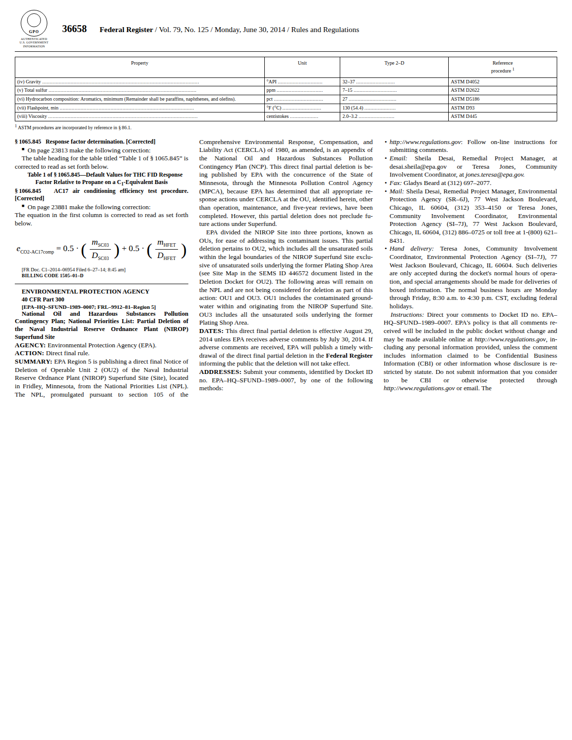Authenticated
U.S. Government
Information
36658
Federal Register / Vol. 79, No. 125 / Monday, June 30, 2014 / Rules and Regulations
| Property | Unit | Type 2–D | Reference procedure 1 |
| --- | --- | --- | --- |
| (iv) Gravity ......................................................................................................... | °API .............................. | 32–37 .......................... | ASTM D4052 |
| (v) Total sulfur ................................................................................................... | ppm ............................... | 7–15 ............................. | ASTM D2622 |
| (vi) Hydrocarbon composition: Aromatics, minimum (Remainder shall be paraffins, naphthenes, and olefins). | pct ................................. | 27 ................................ | ASTM D5186 |
| (vii) Flashpoint, min .......................................................................................... | °F (°C) .......................... | 130 (54.4) ..................... | ASTM D93 |
| (viii) Viscosity .................................................................................................... | centistokes ................... | 2.0–3.2 ........................ | ASTM D445 |
1 ASTM procedures are incorporated by reference in § 86.1.
§ 1065.845 Response factor determination. [Corrected]
On page 23813 make the following correction:
The table heading for the table titled “Table 1 of § 1065.845” is corrected to read as set forth below.
Table 1 of § 1065.845—Default Values for THC FID Response Factor Relative to Propane on a C1-Equivalent Basis
§ 1066.845 AC17 air conditioning efficiency test procedure. [Corrected]
On page 23881 make the following correction:
The equation in the first column is corrected to read as set forth below.
eCO2-AC17comp = 0.5 · ( mSC03 DSC03 ) + 0.5 · ( mHFET DHFET )
[FR Doc. C1–2014–06954 Filed 6–27–14; 8:45 am]
BILLING CODE 1505–01–D
ENVIRONMENTAL PROTECTION AGENCY
40 CFR Part 300
[EPA–HQ–SFUND–1989–0007; FRL–9912–81–Region 5]
National Oil and Hazardous Substances Pollution Contingency Plan; National Priorities List: Partial Deletion of the Naval Industrial Reserve Ordnance Plant (NIROP) Superfund Site
AGENCY: Environmental Protection Agency (EPA).
ACTION: Direct final rule.
SUMMARY: EPA Region 5 is publishing a direct final Notice of Deletion of Operable Unit 2 (OU2) of the Naval Industrial Reserve Ordnance Plant (NIROP) Superfund Site (Site), located in Fridley, Minnesota, from the National Priorities List (NPL). The NPL, promulgated pursuant to section 105 of the Comprehensive Environmental Response, Compensation, and Liability Act (CERCLA) of 1980, as amended, is an appendix of the National Oil and Hazardous Substances Pollution Contingency Plan (NCP). This direct final partial deletion is being published by EPA with the concurrence of the State of Minnesota, through the Minnesota Pollution Control Agency (MPCA), because EPA has determined that all appropriate response actions under CERCLA at the OU, identified herein, other than operation, maintenance, and five-year reviews, have been completed. However, this partial deletion does not preclude future actions under Superfund.
EPA divided the NIROP Site into three portions, known as OUs, for ease of addressing its contaminant issues. This partial deletion pertains to OU2, which includes all the unsaturated soils within the legal boundaries of the NIROP Superfund Site exclusive of unsaturated soils underlying the former Plating Shop Area (see Site Map in the SEMS ID 446572 document listed in the Deletion Docket for OU2). The following areas will remain on the NPL and are not being considered for deletion as part of this action: OU1 and OU3. OU1 includes the contaminated groundwater within and originating from the NIROP Superfund Site. OU3 includes all the unsaturated soils underlying the former Plating Shop Area.
DATES: This direct final partial deletion is effective August 29, 2014 unless EPA receives adverse comments by July 30, 2014. If adverse comments are received, EPA will publish a timely withdrawal of the direct final partial deletion in the Federal Register informing the public that the deletion will not take effect.
ADDRESSES: Submit your comments, identified by Docket ID no. EPA–HQ–SFUND–1989–0007, by one of the following methods:
http://www.regulations.gov: Follow on-line instructions for submitting comments.
Email: Sheila Desai, Remedial Project Manager, at desai.sheila@epa.gov or Teresa Jones, Community Involvement Coordinator, at jones.teresa@epa.gov.
Fax: Gladys Beard at (312) 697–2077.
Mail: Sheila Desai, Remedial Project Manager, Environmental Protection Agency (SR–6J), 77 West Jackson Boulevard, Chicago, IL 60604, (312) 353–4150 or Teresa Jones, Community Involvement Coordinator, Environmental Protection Agency (SI–7J), 77 West Jackson Boulevard, Chicago, IL 60604, (312) 886–0725 or toll free at 1-(800) 621–8431.
Hand delivery: Teresa Jones, Community Involvement Coordinator, Environmental Protection Agency (SI–7J), 77 West Jackson Boulevard, Chicago, IL 60604. Such deliveries are only accepted during the docket's normal hours of operation, and special arrangements should be made for deliveries of boxed information. The normal business hours are Monday through Friday, 8:30 a.m. to 4:30 p.m. CST, excluding federal holidays.
Instructions: Direct your comments to Docket ID no. EPA–HQ–SFUND–1989–0007. EPA's policy is that all comments received will be included in the public docket without change and may be made available online at http://www.regulations.gov, including any personal information provided, unless the comment includes information claimed to be Confidential Business Information (CBI) or other information whose disclosure is restricted by statute. Do not submit information that you consider to be CBI or otherwise protected through http://www.regulations.gov or email. The